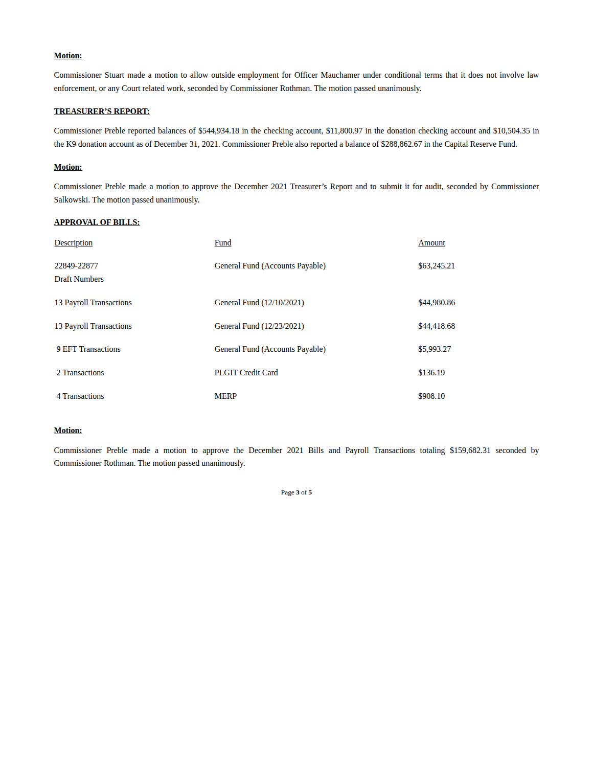Motion:
Commissioner Stuart made a motion to allow outside employment for Officer Mauchamer under conditional terms that it does not involve law enforcement, or any Court related work, seconded by Commissioner Rothman. The motion passed unanimously.
TREASURER’S REPORT:
Commissioner Preble reported balances of $544,934.18 in the checking account, $11,800.97 in the donation checking account and $10,504.35 in the K9 donation account as of December 31, 2021. Commissioner Preble also reported a balance of $288,862.67 in the Capital Reserve Fund.
Motion:
Commissioner Preble made a motion to approve the December 2021 Treasurer’s Report and to submit it for audit, seconded by Commissioner Salkowski. The motion passed unanimously.
APPROVAL OF BILLS:
| Description | Fund | Amount |
| --- | --- | --- |
| 22849-22877 Draft Numbers | General Fund (Accounts Payable) | $63,245.21 |
| 13 Payroll Transactions | General Fund (12/10/2021) | $44,980.86 |
| 13 Payroll Transactions | General Fund (12/23/2021) | $44,418.68 |
| 9 EFT Transactions | General Fund (Accounts Payable) | $5,993.27 |
| 2 Transactions | PLGIT Credit Card | $136.19 |
| 4 Transactions | MERP | $908.10 |
Motion:
Commissioner Preble made a motion to approve the December 2021 Bills and Payroll Transactions totaling $159,682.31 seconded by Commissioner Rothman. The motion passed unanimously.
Page 3 of 5